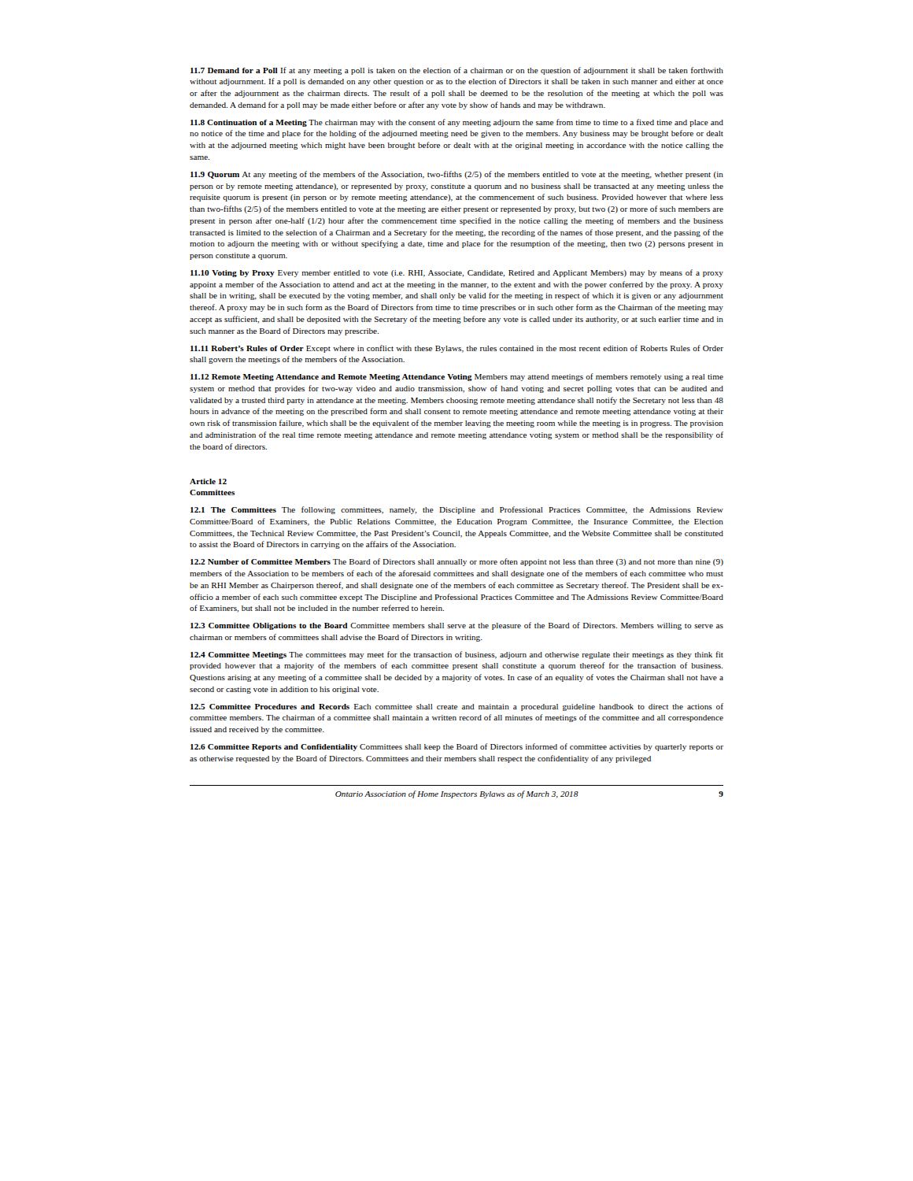11.7 Demand for a Poll If at any meeting a poll is taken on the election of a chairman or on the question of adjournment it shall be taken forthwith without adjournment. If a poll is demanded on any other question or as to the election of Directors it shall be taken in such manner and either at once or after the adjournment as the chairman directs. The result of a poll shall be deemed to be the resolution of the meeting at which the poll was demanded. A demand for a poll may be made either before or after any vote by show of hands and may be withdrawn.
11.8 Continuation of a Meeting The chairman may with the consent of any meeting adjourn the same from time to time to a fixed time and place and no notice of the time and place for the holding of the adjourned meeting need be given to the members. Any business may be brought before or dealt with at the adjourned meeting which might have been brought before or dealt with at the original meeting in accordance with the notice calling the same.
11.9 Quorum At any meeting of the members of the Association, two-fifths (2/5) of the members entitled to vote at the meeting, whether present (in person or by remote meeting attendance), or represented by proxy, constitute a quorum and no business shall be transacted at any meeting unless the requisite quorum is present (in person or by remote meeting attendance), at the commencement of such business. Provided however that where less than two-fifths (2/5) of the members entitled to vote at the meeting are either present or represented by proxy, but two (2) or more of such members are present in person after one-half (1/2) hour after the commencement time specified in the notice calling the meeting of members and the business transacted is limited to the selection of a Chairman and a Secretary for the meeting, the recording of the names of those present, and the passing of the motion to adjourn the meeting with or without specifying a date, time and place for the resumption of the meeting, then two (2) persons present in person constitute a quorum.
11.10 Voting by Proxy Every member entitled to vote (i.e. RHI, Associate, Candidate, Retired and Applicant Members) may by means of a proxy appoint a member of the Association to attend and act at the meeting in the manner, to the extent and with the power conferred by the proxy. A proxy shall be in writing, shall be executed by the voting member, and shall only be valid for the meeting in respect of which it is given or any adjournment thereof. A proxy may be in such form as the Board of Directors from time to time prescribes or in such other form as the Chairman of the meeting may accept as sufficient, and shall be deposited with the Secretary of the meeting before any vote is called under its authority, or at such earlier time and in such manner as the Board of Directors may prescribe.
11.11 Robert’s Rules of Order Except where in conflict with these Bylaws, the rules contained in the most recent edition of Roberts Rules of Order shall govern the meetings of the members of the Association.
11.12 Remote Meeting Attendance and Remote Meeting Attendance Voting Members may attend meetings of members remotely using a real time system or method that provides for two-way video and audio transmission, show of hand voting and secret polling votes that can be audited and validated by a trusted third party in attendance at the meeting. Members choosing remote meeting attendance shall notify the Secretary not less than 48 hours in advance of the meeting on the prescribed form and shall consent to remote meeting attendance and remote meeting attendance voting at their own risk of transmission failure, which shall be the equivalent of the member leaving the meeting room while the meeting is in progress. The provision and administration of the real time remote meeting attendance and remote meeting attendance voting system or method shall be the responsibility of the board of directors.
Article 12
Committees
12.1 The Committees The following committees, namely, the Discipline and Professional Practices Committee, the Admissions Review Committee/Board of Examiners, the Public Relations Committee, the Education Program Committee, the Insurance Committee, the Election Committees, the Technical Review Committee, the Past President’s Council, the Appeals Committee, and the Website Committee shall be constituted to assist the Board of Directors in carrying on the affairs of the Association.
12.2 Number of Committee Members The Board of Directors shall annually or more often appoint not less than three (3) and not more than nine (9) members of the Association to be members of each of the aforesaid committees and shall designate one of the members of each committee who must be an RHI Member as Chairperson thereof, and shall designate one of the members of each committee as Secretary thereof. The President shall be ex-officio a member of each such committee except The Discipline and Professional Practices Committee and The Admissions Review Committee/Board of Examiners, but shall not be included in the number referred to herein.
12.3 Committee Obligations to the Board Committee members shall serve at the pleasure of the Board of Directors. Members willing to serve as chairman or members of committees shall advise the Board of Directors in writing.
12.4 Committee Meetings The committees may meet for the transaction of business, adjourn and otherwise regulate their meetings as they think fit provided however that a majority of the members of each committee present shall constitute a quorum thereof for the transaction of business. Questions arising at any meeting of a committee shall be decided by a majority of votes. In case of an equality of votes the Chairman shall not have a second or casting vote in addition to his original vote.
12.5 Committee Procedures and Records Each committee shall create and maintain a procedural guideline handbook to direct the actions of committee members. The chairman of a committee shall maintain a written record of all minutes of meetings of the committee and all correspondence issued and received by the committee.
12.6 Committee Reports and Confidentiality Committees shall keep the Board of Directors informed of committee activities by quarterly reports or as otherwise requested by the Board of Directors. Committees and their members shall respect the confidentiality of any privileged
Ontario Association of Home Inspectors Bylaws as of March 3, 2018 9